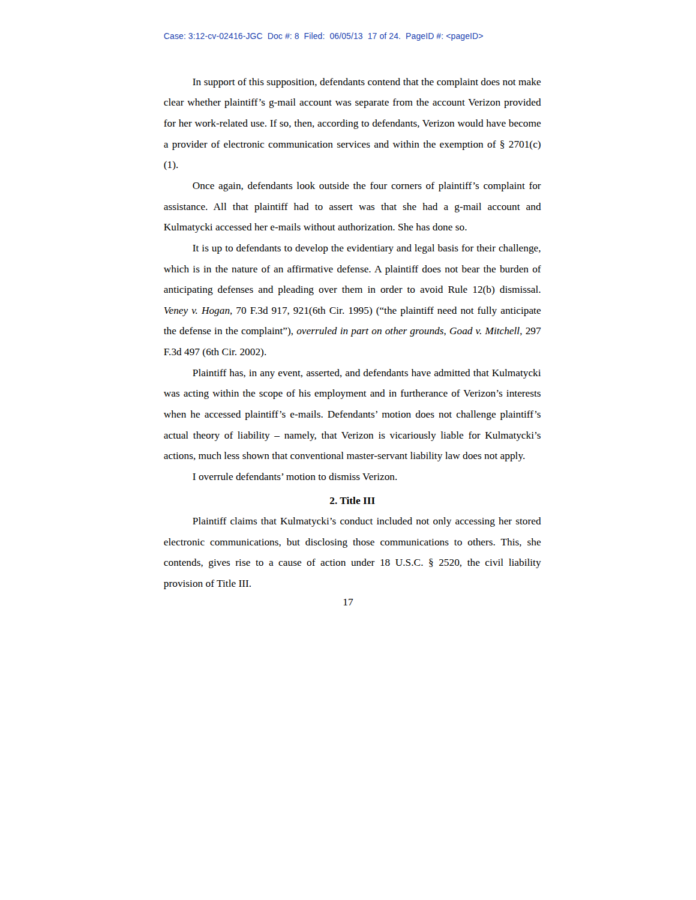Case: 3:12-cv-02416-JGC Doc #: 8 Filed: 06/05/13 17 of 24. PageID #: <pageID>
In support of this supposition, defendants contend that the complaint does not make clear whether plaintiff’s g-mail account was separate from the account Verizon provided for her work-related use. If so, then, according to defendants, Verizon would have become a provider of electronic communication services and within the exemption of § 2701(c)(1).
Once again, defendants look outside the four corners of plaintiff’s complaint for assistance. All that plaintiff had to assert was that she had a g-mail account and Kulmatycki accessed her e-mails without authorization. She has done so.
It is up to defendants to develop the evidentiary and legal basis for their challenge, which is in the nature of an affirmative defense. A plaintiff does not bear the burden of anticipating defenses and pleading over them in order to avoid Rule 12(b) dismissal. Veney v. Hogan, 70 F.3d 917, 921(6th Cir. 1995) (“the plaintiff need not fully anticipate the defense in the complaint”), overruled in part on other grounds, Goad v. Mitchell, 297 F.3d 497 (6th Cir. 2002).
Plaintiff has, in any event, asserted, and defendants have admitted that Kulmatycki was acting within the scope of his employment and in furtherance of Verizon’s interests when he accessed plaintiff’s e-mails. Defendants’ motion does not challenge plaintiff’s actual theory of liability – namely, that Verizon is vicariously liable for Kulmatycki’s actions, much less shown that conventional master-servant liability law does not apply.
I overrule defendants’ motion to dismiss Verizon.
2. Title III
Plaintiff claims that Kulmatycki’s conduct included not only accessing her stored electronic communications, but disclosing those communications to others. This, she contends, gives rise to a cause of action under 18 U.S.C. § 2520, the civil liability provision of Title III.
17